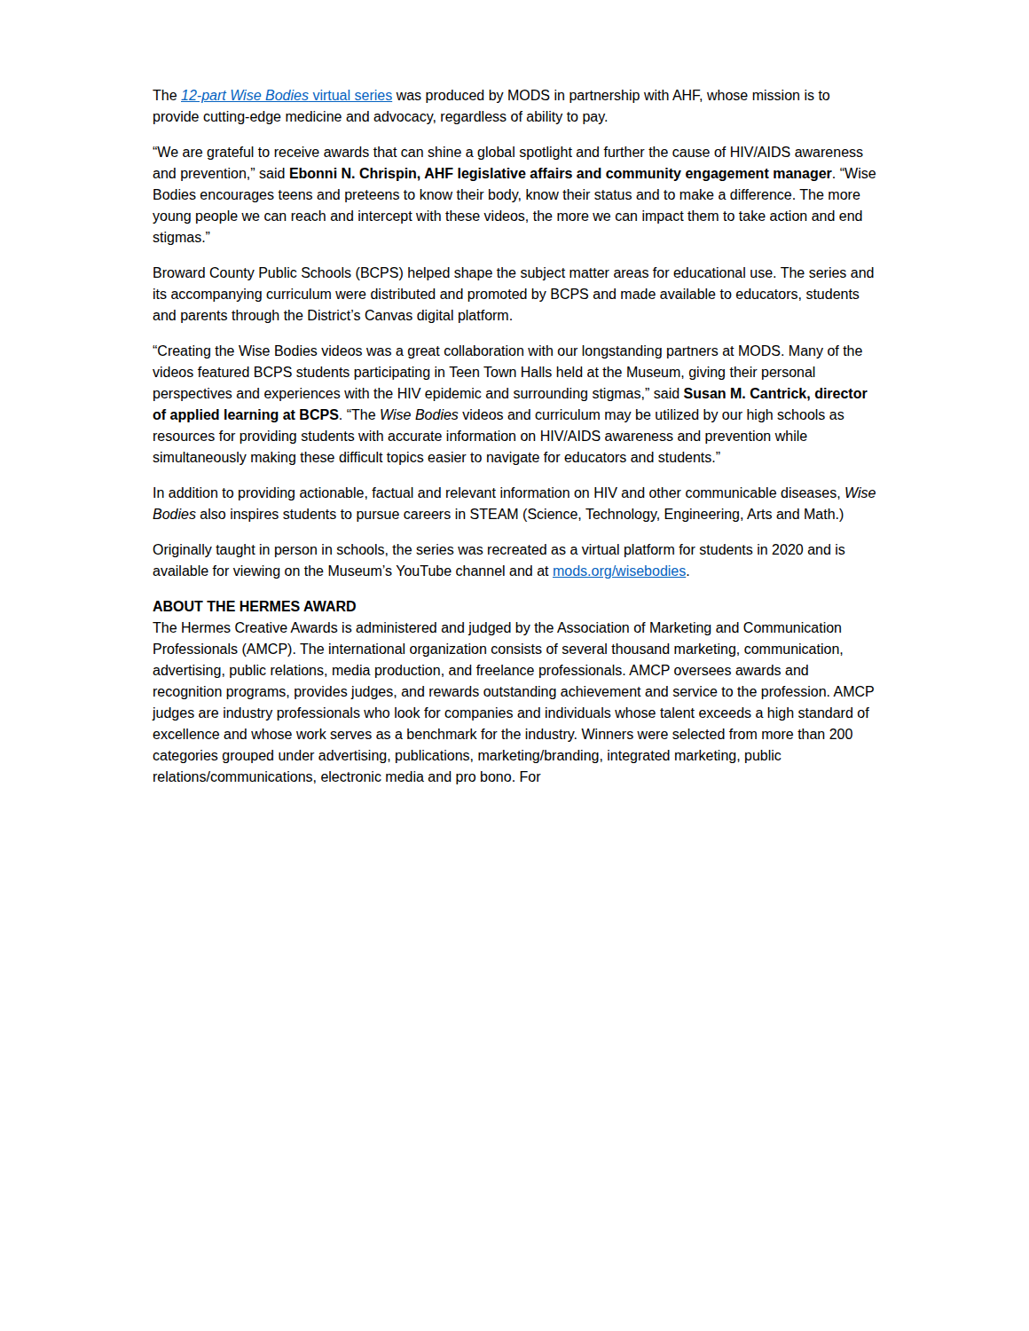The 12-part Wise Bodies virtual series was produced by MODS in partnership with AHF, whose mission is to provide cutting-edge medicine and advocacy, regardless of ability to pay.
“We are grateful to receive awards that can shine a global spotlight and further the cause of HIV/AIDS awareness and prevention,” said Ebonni N. Chrispin, AHF legislative affairs and community engagement manager. “Wise Bodies encourages teens and preteens to know their body, know their status and to make a difference. The more young people we can reach and intercept with these videos, the more we can impact them to take action and end stigmas.”
Broward County Public Schools (BCPS) helped shape the subject matter areas for educational use. The series and its accompanying curriculum were distributed and promoted by BCPS and made available to educators, students and parents through the District’s Canvas digital platform.
“Creating the Wise Bodies videos was a great collaboration with our longstanding partners at MODS. Many of the videos featured BCPS students participating in Teen Town Halls held at the Museum, giving their personal perspectives and experiences with the HIV epidemic and surrounding stigmas,” said Susan M. Cantrick, director of applied learning at BCPS. “The Wise Bodies videos and curriculum may be utilized by our high schools as resources for providing students with accurate information on HIV/AIDS awareness and prevention while simultaneously making these difficult topics easier to navigate for educators and students.”
In addition to providing actionable, factual and relevant information on HIV and other communicable diseases, Wise Bodies also inspires students to pursue careers in STEAM (Science, Technology, Engineering, Arts and Math.)
Originally taught in person in schools, the series was recreated as a virtual platform for students in 2020 and is available for viewing on the Museum’s YouTube channel and at mods.org/wisebodies.
ABOUT THE HERMES AWARD
The Hermes Creative Awards is administered and judged by the Association of Marketing and Communication Professionals (AMCP). The international organization consists of several thousand marketing, communication, advertising, public relations, media production, and freelance professionals. AMCP oversees awards and recognition programs, provides judges, and rewards outstanding achievement and service to the profession. AMCP judges are industry professionals who look for companies and individuals whose talent exceeds a high standard of excellence and whose work serves as a benchmark for the industry. Winners were selected from more than 200 categories grouped under advertising, publications, marketing/branding, integrated marketing, public relations/communications, electronic media and pro bono. For